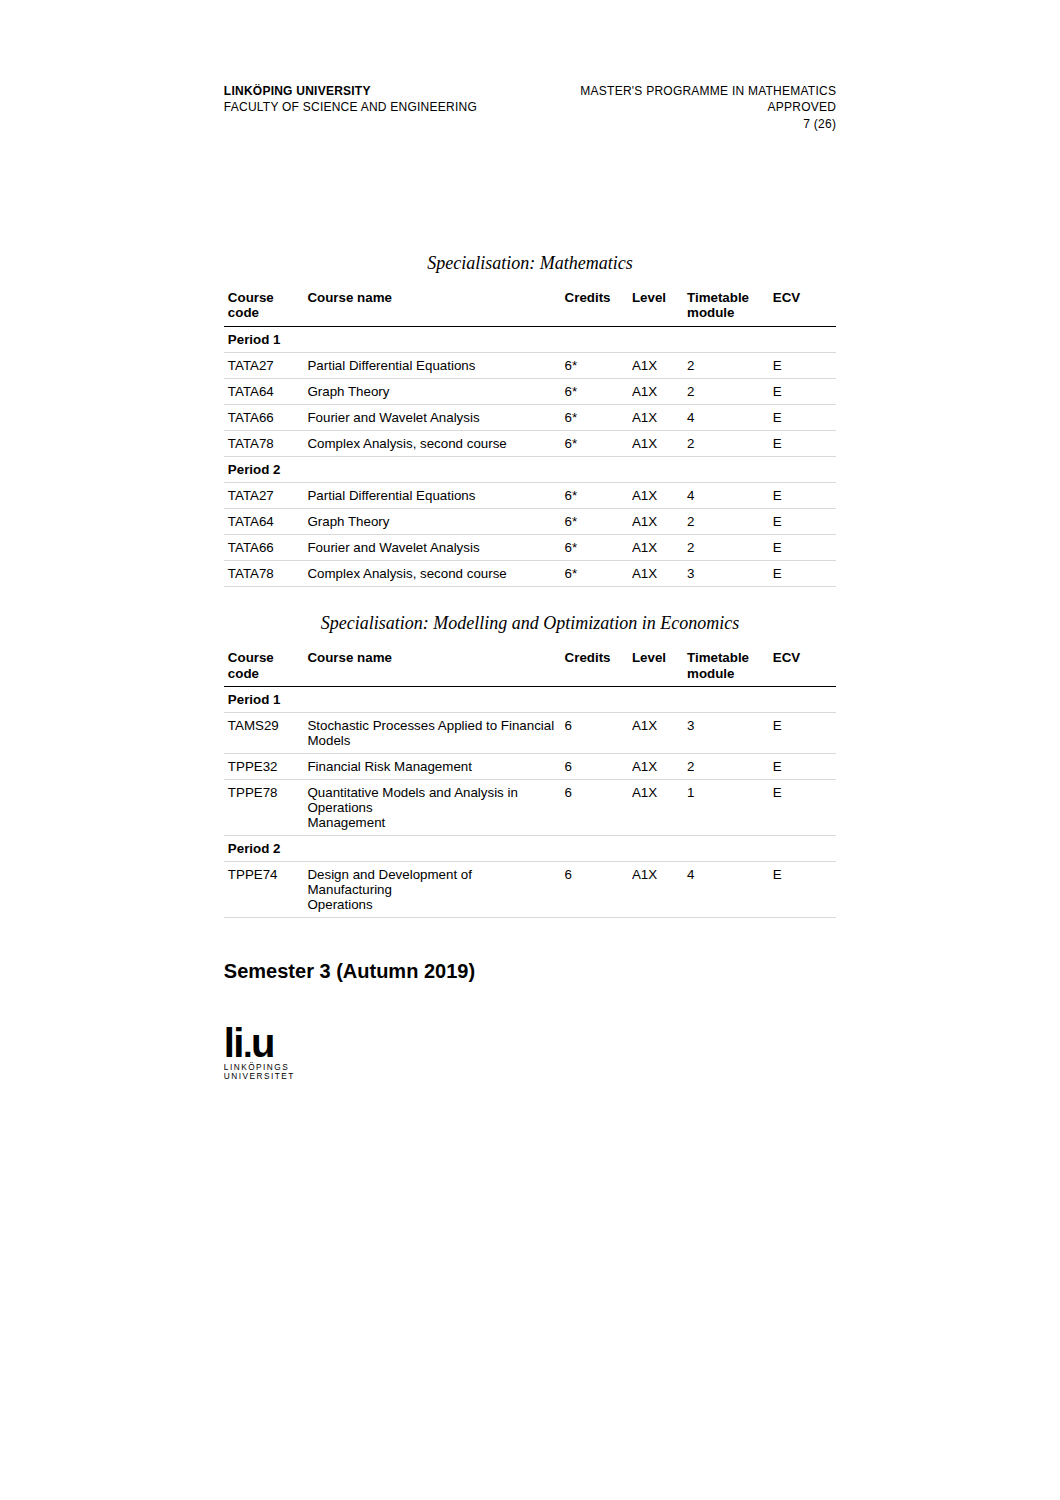LINKÖPING UNIVERSITY
FACULTY OF SCIENCE AND ENGINEERING
MASTER'S PROGRAMME IN MATHEMATICS
APPROVED
7 (26)
Specialisation: Mathematics
| Course code | Course name | Credits | Level | Timetable module | ECV |
| --- | --- | --- | --- | --- | --- |
| Period 1 |
| TATA27 | Partial Differential Equations | 6* | A1X | 2 | E |
| TATA64 | Graph Theory | 6* | A1X | 2 | E |
| TATA66 | Fourier and Wavelet Analysis | 6* | A1X | 4 | E |
| TATA78 | Complex Analysis, second course | 6* | A1X | 2 | E |
| Period 2 |
| TATA27 | Partial Differential Equations | 6* | A1X | 4 | E |
| TATA64 | Graph Theory | 6* | A1X | 2 | E |
| TATA66 | Fourier and Wavelet Analysis | 6* | A1X | 2 | E |
| TATA78 | Complex Analysis, second course | 6* | A1X | 3 | E |
Specialisation: Modelling and Optimization in Economics
| Course code | Course name | Credits | Level | Timetable module | ECV |
| --- | --- | --- | --- | --- | --- |
| Period 1 |
| TAMS29 | Stochastic Processes Applied to Financial Models | 6 | A1X | 3 | E |
| TPPE32 | Financial Risk Management | 6 | A1X | 2 | E |
| TPPE78 | Quantitative Models and Analysis in Operations Management | 6 | A1X | 1 | E |
| Period 2 |
| TPPE74 | Design and Development of Manufacturing Operations | 6 | A1X | 4 | E |
Semester 3 (Autumn 2019)
li. u
LINKÖPINGS UNIVERSITET